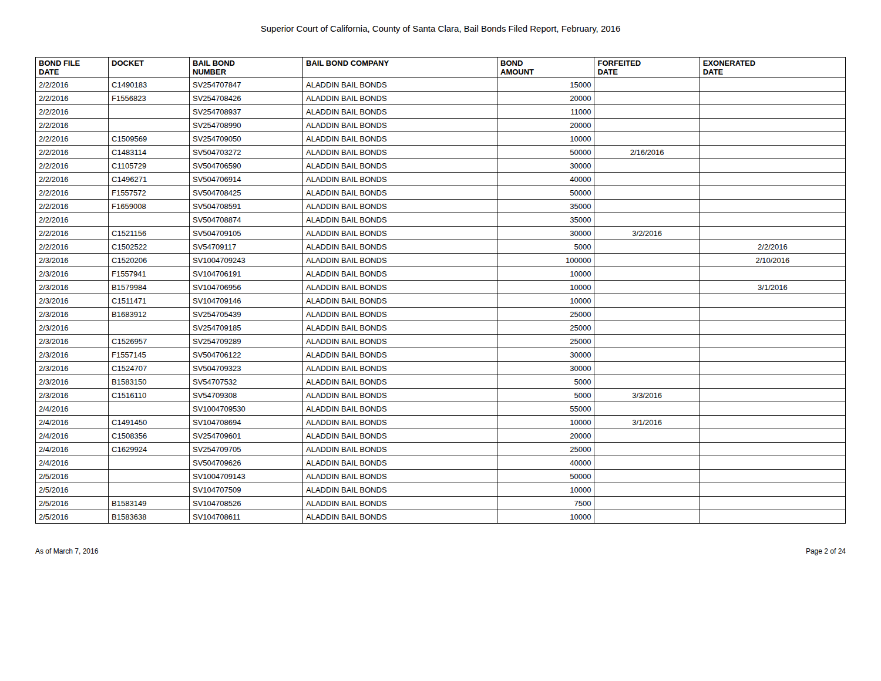Superior Court of California, County of Santa Clara, Bail Bonds Filed Report, February, 2016
| BOND FILE DATE | DOCKET | BAIL BOND NUMBER | BAIL BOND COMPANY | BOND AMOUNT | FORFEITED DATE | EXONERATED DATE |
| --- | --- | --- | --- | --- | --- | --- |
| 2/2/2016 | C1490183 | SV254707847 | ALADDIN BAIL BONDS | 15000 | | |
| 2/2/2016 | F1556823 | SV254708426 | ALADDIN BAIL BONDS | 20000 | | |
| 2/2/2016 | | SV254708937 | ALADDIN BAIL BONDS | 11000 | | |
| 2/2/2016 | | SV254708990 | ALADDIN BAIL BONDS | 20000 | | |
| 2/2/2016 | C1509569 | SV254709050 | ALADDIN BAIL BONDS | 10000 | | |
| 2/2/2016 | C1483114 | SV504703272 | ALADDIN BAIL BONDS | 50000 | 2/16/2016 | |
| 2/2/2016 | C1105729 | SV504706590 | ALADDIN BAIL BONDS | 30000 | | |
| 2/2/2016 | C1496271 | SV504706914 | ALADDIN BAIL BONDS | 40000 | | |
| 2/2/2016 | F1557572 | SV504708425 | ALADDIN BAIL BONDS | 50000 | | |
| 2/2/2016 | F1659008 | SV504708591 | ALADDIN BAIL BONDS | 35000 | | |
| 2/2/2016 | | SV504708874 | ALADDIN BAIL BONDS | 35000 | | |
| 2/2/2016 | C1521156 | SV504709105 | ALADDIN BAIL BONDS | 30000 | 3/2/2016 | |
| 2/2/2016 | C1502522 | SV54709117 | ALADDIN BAIL BONDS | 5000 | | 2/2/2016 |
| 2/3/2016 | C1520206 | SV1004709243 | ALADDIN BAIL BONDS | 100000 | | 2/10/2016 |
| 2/3/2016 | F1557941 | SV104706191 | ALADDIN BAIL BONDS | 10000 | | |
| 2/3/2016 | B1579984 | SV104706956 | ALADDIN BAIL BONDS | 10000 | | 3/1/2016 |
| 2/3/2016 | C1511471 | SV104709146 | ALADDIN BAIL BONDS | 10000 | | |
| 2/3/2016 | B1683912 | SV254705439 | ALADDIN BAIL BONDS | 25000 | | |
| 2/3/2016 | | SV254709185 | ALADDIN BAIL BONDS | 25000 | | |
| 2/3/2016 | C1526957 | SV254709289 | ALADDIN BAIL BONDS | 25000 | | |
| 2/3/2016 | F1557145 | SV504706122 | ALADDIN BAIL BONDS | 30000 | | |
| 2/3/2016 | C1524707 | SV504709323 | ALADDIN BAIL BONDS | 30000 | | |
| 2/3/2016 | B1583150 | SV54707532 | ALADDIN BAIL BONDS | 5000 | | |
| 2/3/2016 | C1516110 | SV54709308 | ALADDIN BAIL BONDS | 5000 | 3/3/2016 | |
| 2/4/2016 | | SV1004709530 | ALADDIN BAIL BONDS | 55000 | | |
| 2/4/2016 | C1491450 | SV104708694 | ALADDIN BAIL BONDS | 10000 | 3/1/2016 | |
| 2/4/2016 | C1508356 | SV254709601 | ALADDIN BAIL BONDS | 20000 | | |
| 2/4/2016 | C1629924 | SV254709705 | ALADDIN BAIL BONDS | 25000 | | |
| 2/4/2016 | | SV504709626 | ALADDIN BAIL BONDS | 40000 | | |
| 2/5/2016 | | SV1004709143 | ALADDIN BAIL BONDS | 50000 | | |
| 2/5/2016 | | SV104707509 | ALADDIN BAIL BONDS | 10000 | | |
| 2/5/2016 | B1583149 | SV104708526 | ALADDIN BAIL BONDS | 7500 | | |
| 2/5/2016 | B1583638 | SV104708611 | ALADDIN BAIL BONDS | 10000 | | |
As of March 7, 2016 Page 2 of 24